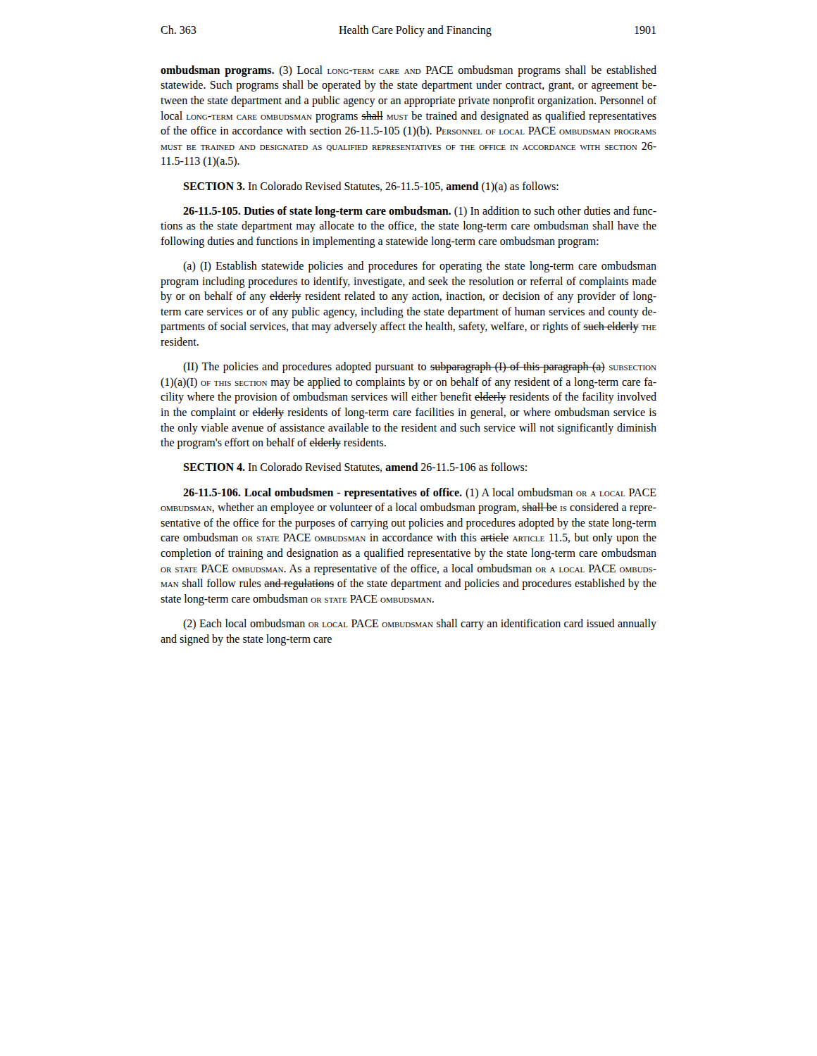Ch. 363 Health Care Policy and Financing 1901
ombudsman programs. (3) Local long-term care and PACE ombudsman programs shall be established statewide. Such programs shall be operated by the state department under contract, grant, or agreement between the state department and a public agency or an appropriate private nonprofit organization. Personnel of local long-term care ombudsman programs shall must be trained and designated as qualified representatives of the office in accordance with section 26-11.5-105 (1)(b). Personnel of local PACE ombudsman programs must be trained and designated as qualified representatives of the office in accordance with section 26-11.5-113 (1)(a.5).
SECTION 3. In Colorado Revised Statutes, 26-11.5-105, amend (1)(a) as follows:
26-11.5-105. Duties of state long-term care ombudsman. (1) In addition to such other duties and functions as the state department may allocate to the office, the state long-term care ombudsman shall have the following duties and functions in implementing a statewide long-term care ombudsman program:
(a) (I) Establish statewide policies and procedures for operating the state long-term care ombudsman program including procedures to identify, investigate, and seek the resolution or referral of complaints made by or on behalf of any elderly resident related to any action, inaction, or decision of any provider of long-term care services or of any public agency, including the state department of human services and county departments of social services, that may adversely affect the health, safety, welfare, or rights of such elderly the resident.
(II) The policies and procedures adopted pursuant to subparagraph (I) of this paragraph (a) subsection (1)(a)(I) of this section may be applied to complaints by or on behalf of any resident of a long-term care facility where the provision of ombudsman services will either benefit elderly residents of the facility involved in the complaint or elderly residents of long-term care facilities in general, or where ombudsman service is the only viable avenue of assistance available to the resident and such service will not significantly diminish the program's effort on behalf of elderly residents.
SECTION 4. In Colorado Revised Statutes, amend 26-11.5-106 as follows:
26-11.5-106. Local ombudsmen - representatives of office. (1) A local ombudsman or a local PACE ombudsman, whether an employee or volunteer of a local ombudsman program, shall be is considered a representative of the office for the purposes of carrying out policies and procedures adopted by the state long-term care ombudsman or state PACE ombudsman in accordance with this article article 11.5, but only upon the completion of training and designation as a qualified representative by the state long-term care ombudsman or state PACE ombudsman. As a representative of the office, a local ombudsman or a local PACE ombudsman shall follow rules and regulations of the state department and policies and procedures established by the state long-term care ombudsman or state PACE ombudsman.
(2) Each local ombudsman or local PACE ombudsman shall carry an identification card issued annually and signed by the state long-term care